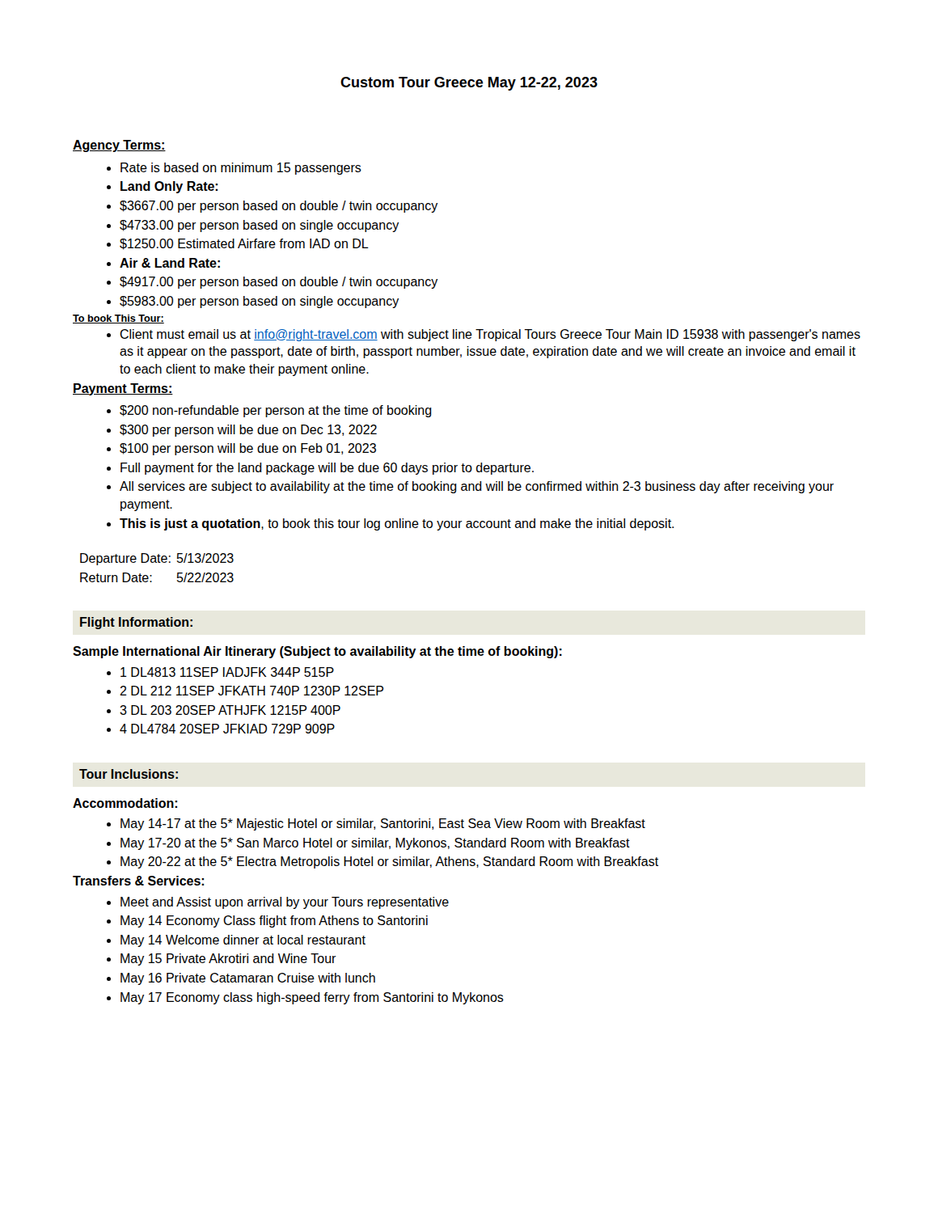Custom Tour Greece May 12-22, 2023
Agency Terms:
Rate is based on minimum 15 passengers
Land Only Rate:
$3667.00 per person based on double / twin occupancy
$4733.00 per person based on single occupancy
$1250.00 Estimated Airfare from IAD on DL
Air & Land Rate:
$4917.00 per person based on double / twin occupancy
$5983.00 per person based on single occupancy
To book This Tour:
Client must email us at info@right-travel.com with subject line Tropical Tours Greece Tour Main ID 15938 with passenger's names as it appear on the passport, date of birth, passport number, issue date, expiration date and we will create an invoice and email it to each client to make their payment online.
Payment Terms:
$200 non-refundable per person at the time of booking
$300 per person will be due on Dec 13, 2022
$100 per person will be due on Feb 01, 2023
Full payment for the land package will be due 60 days prior to departure.
All services are subject to availability at the time of booking and will be confirmed within 2-3 business day after receiving your payment.
This is just a quotation, to book this tour log online to your account and make the initial deposit.
Departure Date: 5/13/2023
Return Date: 5/22/2023
Flight Information:
Sample International Air Itinerary (Subject to availability at the time of booking):
1 DL4813 11SEP IADJFK 344P 515P
2 DL 212 11SEP JFKATH 740P 1230P 12SEP
3 DL 203 20SEP ATHJFK 1215P 400P
4 DL4784 20SEP JFKIAD 729P 909P
Tour Inclusions:
Accommodation:
May 14-17 at the 5* Majestic Hotel or similar, Santorini, East Sea View Room with Breakfast
May 17-20 at the 5* San Marco Hotel or similar, Mykonos, Standard Room with Breakfast
May 20-22 at the 5* Electra Metropolis Hotel or similar, Athens, Standard Room with Breakfast
Transfers & Services:
Meet and Assist upon arrival by your Tours representative
May 14 Economy Class flight from Athens to Santorini
May 14 Welcome dinner at local restaurant
May 15 Private Akrotiri and Wine Tour
May 16 Private Catamaran Cruise with lunch
May 17 Economy class high-speed ferry from Santorini to Mykonos